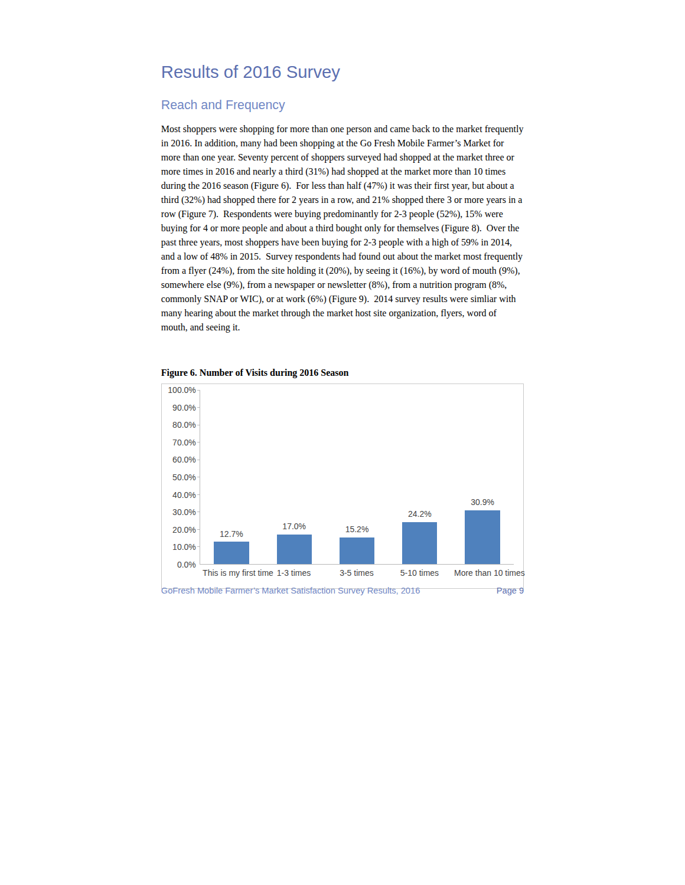Results of 2016 Survey
Reach and Frequency
Most shoppers were shopping for more than one person and came back to the market frequently in 2016. In addition, many had been shopping at the Go Fresh Mobile Farmer’s Market for more than one year. Seventy percent of shoppers surveyed had shopped at the market three or more times in 2016 and nearly a third (31%) had shopped at the market more than 10 times during the 2016 season (Figure 6). For less than half (47%) it was their first year, but about a third (32%) had shopped there for 2 years in a row, and 21% shopped there 3 or more years in a row (Figure 7). Respondents were buying predominantly for 2-3 people (52%), 15% were buying for 4 or more people and about a third bought only for themselves (Figure 8). Over the past three years, most shoppers have been buying for 2-3 people with a high of 59% in 2014, and a low of 48% in 2015. Survey respondents had found out about the market most frequently from a flyer (24%), from the site holding it (20%), by seeing it (16%), by word of mouth (9%), somewhere else (9%), from a newspaper or newsletter (8%), from a nutrition program (8%, commonly SNAP or WIC), or at work (6%) (Figure 9). 2014 survey results were simliar with many hearing about the market through the market host site organization, flyers, word of mouth, and seeing it.
Figure 6. Number of Visits during 2016 Season
100.0% 90.0% 80.0% 70.0% 60.0% 50.0% 40.0% 30.0% 20.0% 10.0% 0.0%
12.7%
17.0%
15.2%
24.2%
30.9%
This is my first time
1-3 times
3-5 times
5-10 times
More than 10 times
GoFresh Mobile Farmer’s Market Satisfaction Survey Results, 2016
Page 9